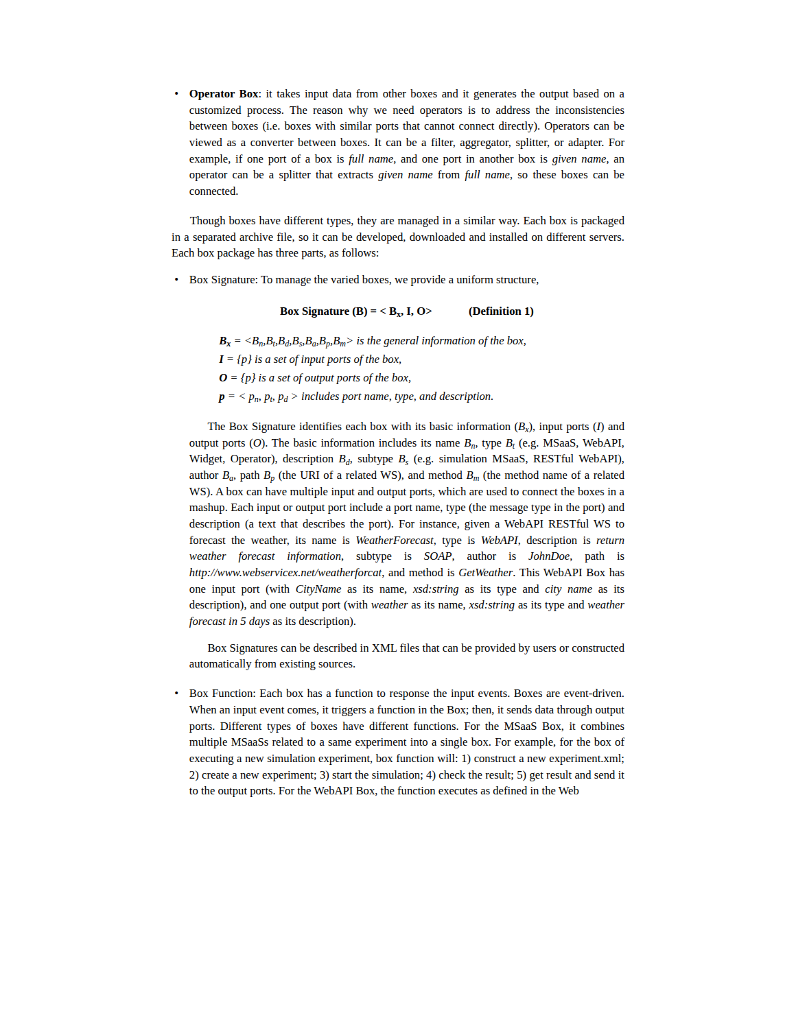Operator Box: it takes input data from other boxes and it generates the output based on a customized process. The reason why we need operators is to address the inconsistencies between boxes (i.e. boxes with similar ports that cannot connect directly). Operators can be viewed as a converter between boxes. It can be a filter, aggregator, splitter, or adapter. For example, if one port of a box is full name, and one port in another box is given name, an operator can be a splitter that extracts given name from full name, so these boxes can be connected.
Though boxes have different types, they are managed in a similar way. Each box is packaged in a separated archive file, so it can be developed, downloaded and installed on different servers. Each box package has three parts, as follows:
Box Signature: To manage the varied boxes, we provide a uniform structure,
Box Signature (B) = < Bx, I, O> (Definition 1)
Bx = <Bn,Bt,Bd,Bs,Ba,Bp,Bm> is the general information of the box,
I = {p} is a set of input ports of the box,
O = {p} is a set of output ports of the box,
p = < pn, pt, pd > includes port name, type, and description.
The Box Signature identifies each box with its basic information (Bx), input ports (I) and output ports (O). The basic information includes its name Bn, type Bt (e.g. MSaaS, WebAPI, Widget, Operator), description Bd, subtype Bs (e.g. simulation MSaaS, RESTful WebAPI), author Ba, path Bp (the URI of a related WS), and method Bm (the method name of a related WS). A box can have multiple input and output ports, which are used to connect the boxes in a mashup. Each input or output port include a port name, type (the message type in the port) and description (a text that describes the port). For instance, given a WebAPI RESTful WS to forecast the weather, its name is WeatherForecast, type is WebAPI, description is return weather forecast information, subtype is SOAP, author is JohnDoe, path is http://www.webservicex.net/weatherforcat, and method is GetWeather. This WebAPI Box has one input port (with CityName as its name, xsd:string as its type and city name as its description), and one output port (with weather as its name, xsd:string as its type and weather forecast in 5 days as its description).
Box Signatures can be described in XML files that can be provided by users or constructed automatically from existing sources.
Box Function: Each box has a function to response the input events. Boxes are event-driven. When an input event comes, it triggers a function in the Box; then, it sends data through output ports. Different types of boxes have different functions. For the MSaaS Box, it combines multiple MSaaSs related to a same experiment into a single box. For example, for the box of executing a new simulation experiment, box function will: 1) construct a new experiment.xml; 2) create a new experiment; 3) start the simulation; 4) check the result; 5) get result and send it to the output ports. For the WebAPI Box, the function executes as defined in the Web